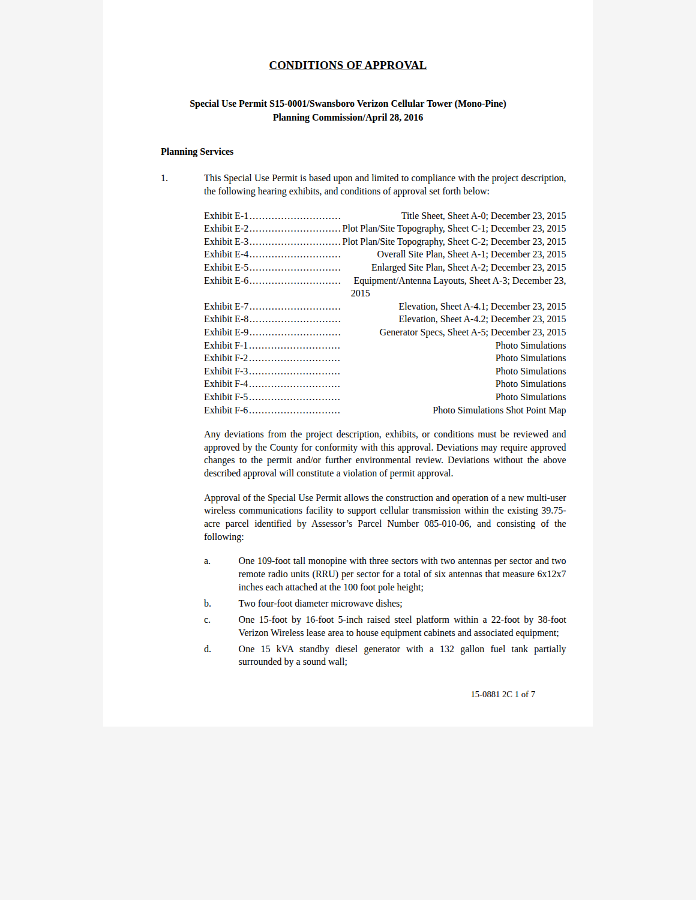CONDITIONS OF APPROVAL
Special Use Permit S15-0001/Swansboro Verizon Cellular Tower (Mono-Pine)
Planning Commission/April 28, 2016
Planning Services
1.
This Special Use Permit is based upon and limited to compliance with the project description, the following hearing exhibits, and conditions of approval set forth below:
Exhibit E-1 ............................. Title Sheet, Sheet A-0; December 23, 2015
Exhibit E-2 ............................. Plot Plan/Site Topography, Sheet C-1; December 23, 2015
Exhibit E-3 ............................. Plot Plan/Site Topography, Sheet C-2; December 23, 2015
Exhibit E-4 ............................. Overall Site Plan, Sheet A-1; December 23, 2015
Exhibit E-5 ............................. Enlarged Site Plan, Sheet A-2; December 23, 2015
Exhibit E-6 ............................. Equipment/Antenna Layouts, Sheet A-3; December 23,
2015
Exhibit E-7 ............................. Elevation, Sheet A-4.1; December 23, 2015
Exhibit E-8 ............................. Elevation, Sheet A-4.2; December 23, 2015
Exhibit E-9 ............................. Generator Specs, Sheet A-5; December 23, 2015
Exhibit F-1 ............................. Photo Simulations
Exhibit F-2 ............................. Photo Simulations
Exhibit F-3 ............................. Photo Simulations
Exhibit F-4 ............................. Photo Simulations
Exhibit F-5 ............................. Photo Simulations
Exhibit F-6 ............................. Photo Simulations Shot Point Map
Any deviations from the project description, exhibits, or conditions must be reviewed and approved by the County for conformity with this approval. Deviations may require approved changes to the permit and/or further environmental review. Deviations without the above described approval will constitute a violation of permit approval.
Approval of the Special Use Permit allows the construction and operation of a new multi-user wireless communications facility to support cellular transmission within the existing 39.75-acre parcel identified by Assessor’s Parcel Number 085-010-06, and consisting of the following:
a. One 109-foot tall monopine with three sectors with two antennas per sector and two remote radio units (RRU) per sector for a total of six antennas that measure 6x12x7 inches each attached at the 100 foot pole height;
b. Two four-foot diameter microwave dishes;
c. One 15-foot by 16-foot 5-inch raised steel platform within a 22-foot by 38-foot Verizon Wireless lease area to house equipment cabinets and associated equipment;
d. One 15 kVA standby diesel generator with a 132 gallon fuel tank partially surrounded by a sound wall;
15-0881 2C 1 of 7